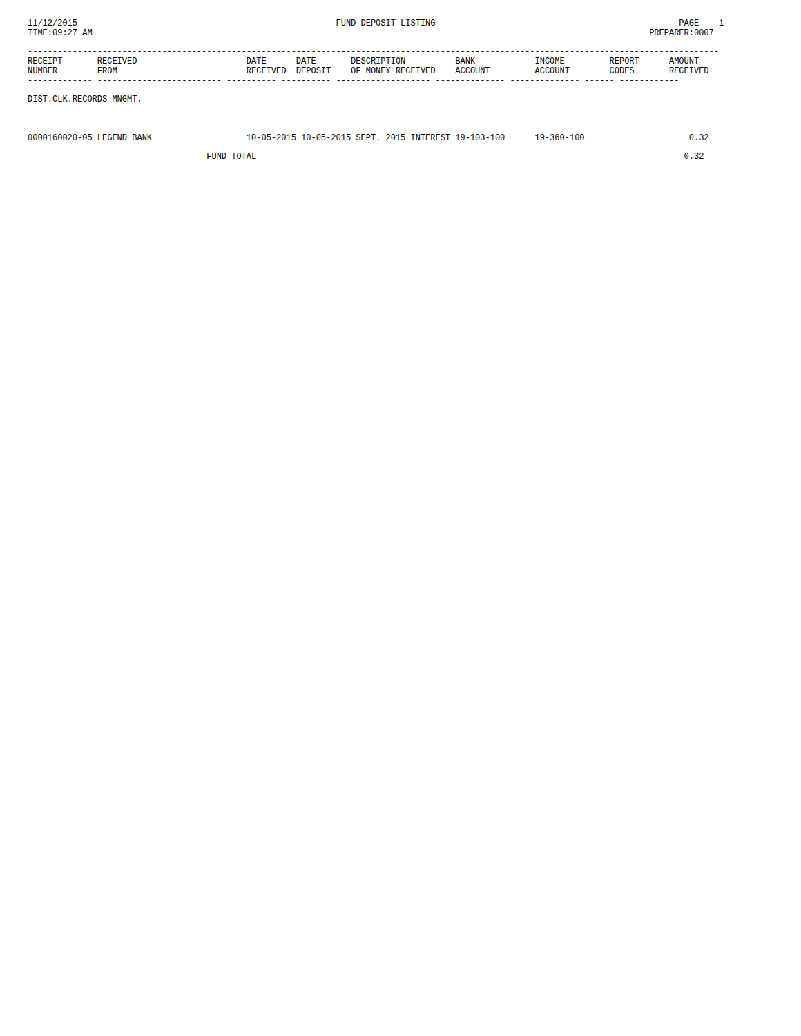11/12/2015                                                    FUND DEPOSIT LISTING                                                 PAGE    1
TIME:09:27 AM                                                                                                                PREPARER:0007

-------------------------------------------------------------------------------------------------------------------------------------------
RECEIPT       RECEIVED                      DATE      DATE       DESCRIPTION          BANK            INCOME         REPORT      AMOUNT
NUMBER        FROM                          RECEIVED  DEPOSIT    OF MONEY RECEIVED    ACCOUNT         ACCOUNT        CODES       RECEIVED
------------- ------------------------- ---------- ---------- ------------------- -------------- -------------- ------ ------------

DIST.CLK.RECORDS MNGMT.

===================================

0000160020-05 LEGEND BANK                   10-05-2015 10-05-2015 SEPT. 2015 INTEREST 19-103-100      19-360-100                     0.32

                                    FUND TOTAL                                                                                      0.32